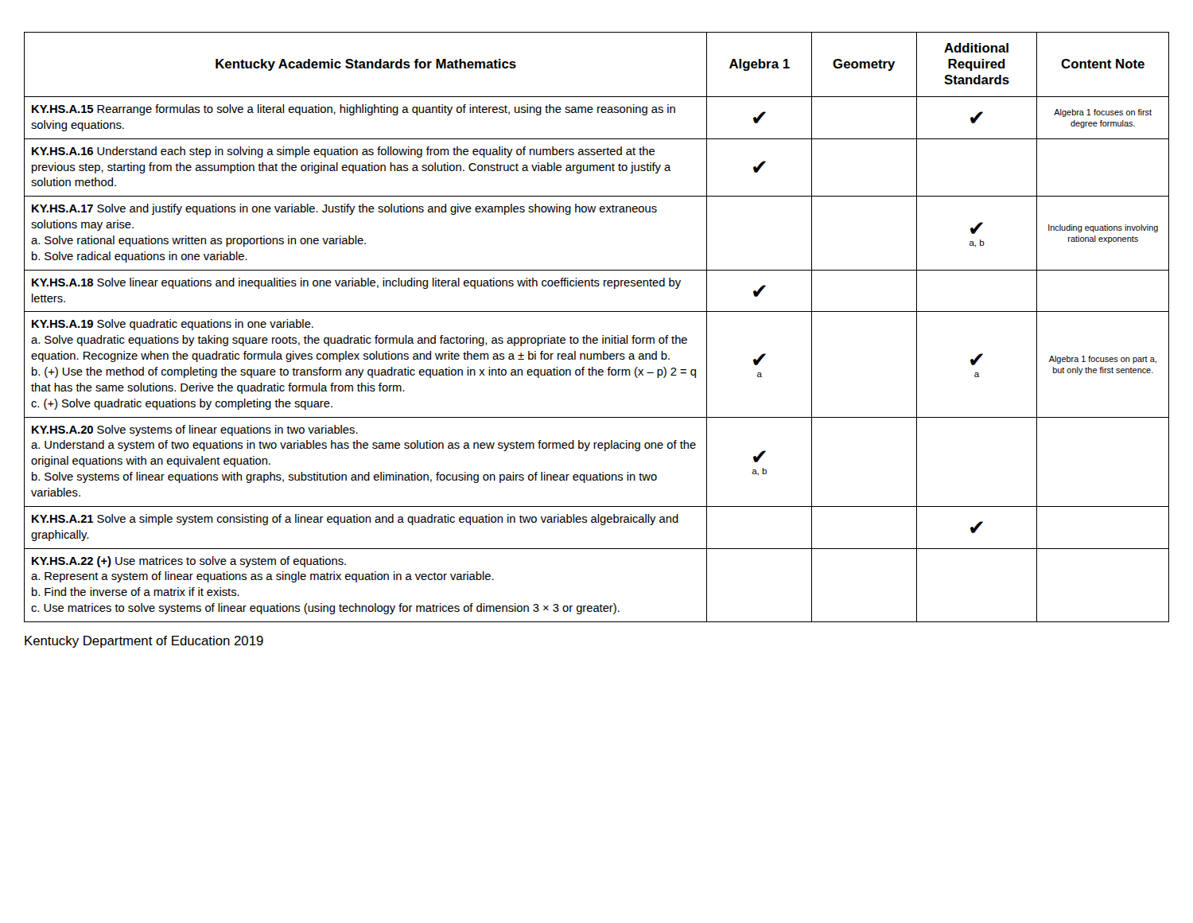| Kentucky Academic Standards for Mathematics | Algebra 1 | Geometry | Additional Required Standards | Content Note |
| --- | --- | --- | --- | --- |
| KY.HS.A.15 Rearrange formulas to solve a literal equation, highlighting a quantity of interest, using the same reasoning as in solving equations. | ✔ | | ✔ | Algebra 1 focuses on first degree formulas. |
| KY.HS.A.16 Understand each step in solving a simple equation as following from the equality of numbers asserted at the previous step, starting from the assumption that the original equation has a solution. Construct a viable argument to justify a solution method. | ✔ | | | |
| KY.HS.A.17 Solve and justify equations in one variable. Justify the solutions and give examples showing how extraneous solutions may arise. a. Solve rational equations written as proportions in one variable. b. Solve radical equations in one variable. | | | ✔ a, b | Including equations involving rational exponents |
| KY.HS.A.18 Solve linear equations and inequalities in one variable, including literal equations with coefficients represented by letters. | ✔ | | | |
| KY.HS.A.19 Solve quadratic equations in one variable. a. Solve quadratic equations by taking square roots, the quadratic formula and factoring, as appropriate to the initial form of the equation. Recognize when the quadratic formula gives complex solutions and write them as a ± bi for real numbers a and b. b. (+) Use the method of completing the square to transform any quadratic equation in x into an equation of the form (x – p) 2 = q that has the same solutions. Derive the quadratic formula from this form. c. (+) Solve quadratic equations by completing the square. | ✔ a | | ✔ a | Algebra 1 focuses on part a, but only the first sentence. |
| KY.HS.A.20 Solve systems of linear equations in two variables. a. Understand a system of two equations in two variables has the same solution as a new system formed by replacing one of the original equations with an equivalent equation. b. Solve systems of linear equations with graphs, substitution and elimination, focusing on pairs of linear equations in two variables. | ✔ a, b | | | |
| KY.HS.A.21 Solve a simple system consisting of a linear equation and a quadratic equation in two variables algebraically and graphically. | | | ✔ | |
| KY.HS.A.22 (+) Use matrices to solve a system of equations. a. Represent a system of linear equations as a single matrix equation in a vector variable. b. Find the inverse of a matrix if it exists. c. Use matrices to solve systems of linear equations (using technology for matrices of dimension 3 × 3 or greater). | | | | |
Kentucky Department of Education 2019